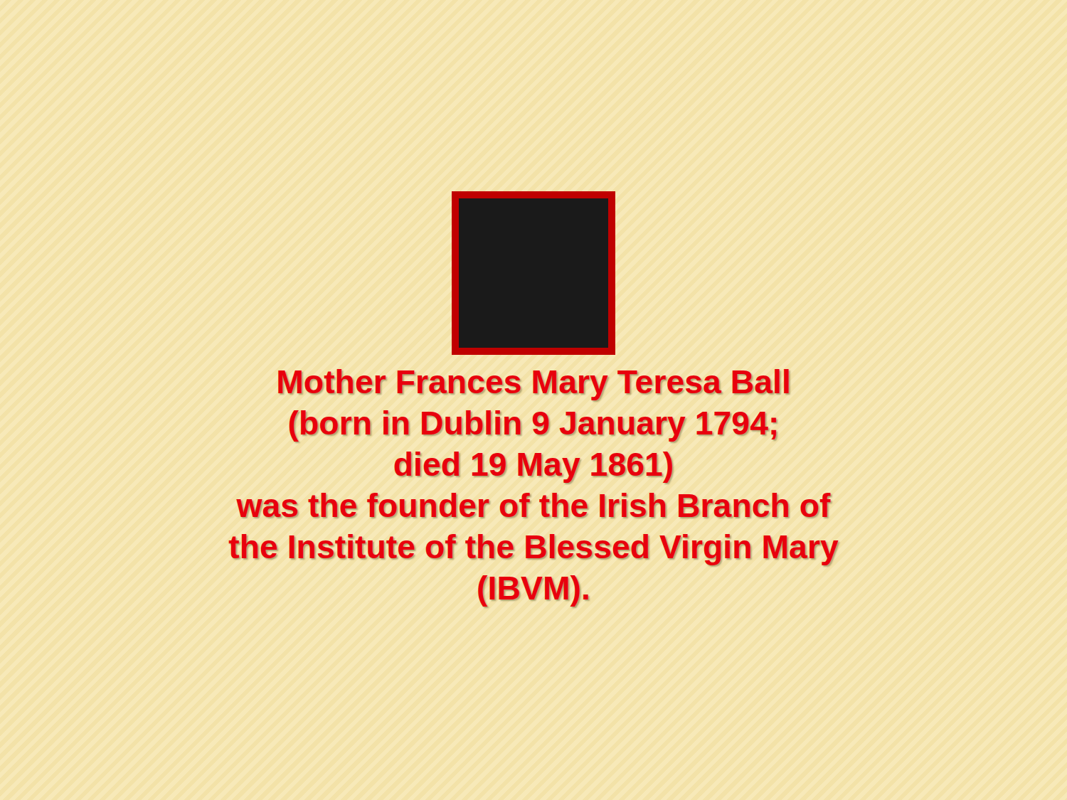Mother Frances Mary Teresa Ball (born in Dublin 9 January 1794; died 19 May 1861) was the founder of the Irish Branch of the Institute of the Blessed Virgin Mary (IBVM).